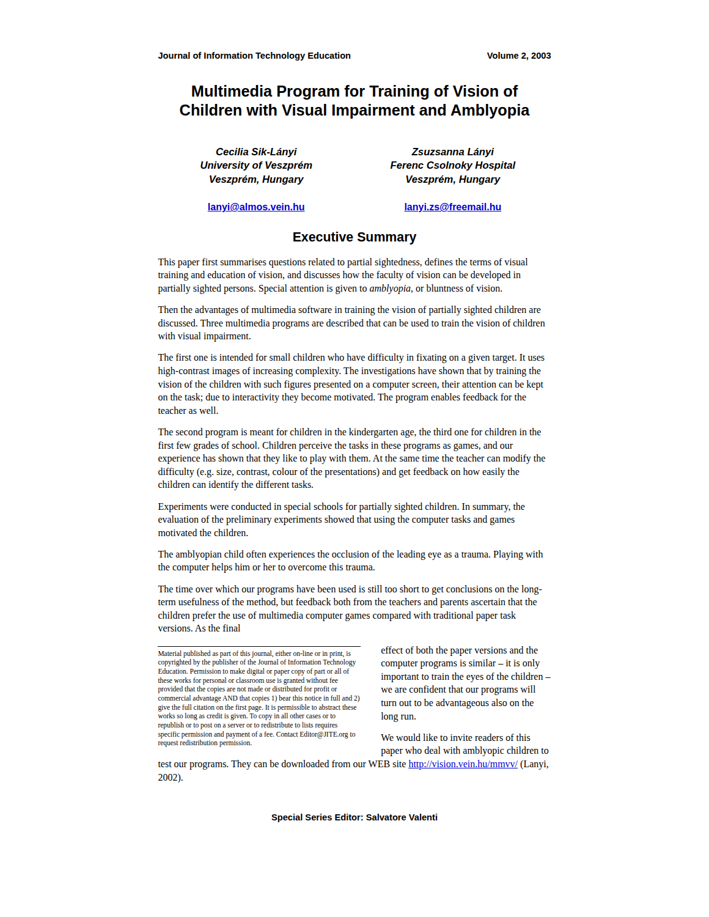Journal of Information Technology Education Volume 2, 2003
Multimedia Program for Training of Vision of Children with Visual Impairment and Amblyopia
Cecilia Sik-Lányi
University of Veszprém
Veszprém, Hungary
Zsuzsanna Lányi
Ferenc Csolnoky Hospital
Veszprém, Hungary
lanyi@almos.vein.hu
lanyi.zs@freemail.hu
Executive Summary
This paper first summarises questions related to partial sightedness, defines the terms of visual training and education of vision, and discusses how the faculty of vision can be developed in partially sighted persons. Special attention is given to amblyopia, or bluntness of vision.
Then the advantages of multimedia software in training the vision of partially sighted children are discussed. Three multimedia programs are described that can be used to train the vision of children with visual impairment.
The first one is intended for small children who have difficulty in fixating on a given target. It uses high-contrast images of increasing complexity. The investigations have shown that by training the vision of the children with such figures presented on a computer screen, their attention can be kept on the task; due to interactivity they become motivated. The program enables feedback for the teacher as well.
The second program is meant for children in the kindergarten age, the third one for children in the first few grades of school. Children perceive the tasks in these programs as games, and our experience has shown that they like to play with them. At the same time the teacher can modify the difficulty (e.g. size, contrast, colour of the presentations) and get feedback on how easily the children can identify the different tasks.
Experiments were conducted in special schools for partially sighted children. In summary, the evaluation of the preliminary experiments showed that using the computer tasks and games motivated the children.
The amblyopian child often experiences the occlusion of the leading eye as a trauma. Playing with the computer helps him or her to overcome this trauma.
The time over which our programs have been used is still too short to get conclusions on the long-term usefulness of the method, but feedback both from the teachers and parents ascertain that the children prefer the use of multimedia computer games compared with traditional paper task versions. As the final
Material published as part of this journal, either on-line or in print, is copyrighted by the publisher of the Journal of Information Technology Education. Permission to make digital or paper copy of part or all of these works for personal or classroom use is granted without fee provided that the copies are not made or distributed for profit or commercial advantage AND that copies 1) bear this notice in full and 2) give the full citation on the first page. It is permissible to abstract these works so long as credit is given. To copy in all other cases or to republish or to post on a server or to redistribute to lists requires specific permission and payment of a fee. Contact Editor@JITE.org to request redistribution permission.
effect of both the paper versions and the computer programs is similar – it is only important to train the eyes of the children – we are confident that our programs will turn out to be advantageous also on the long run.
We would like to invite readers of this paper who deal with amblyopic children to test our programs. They can be downloaded from our WEB site http://vision.vein.hu/mmvv/ (Lanyi, 2002).
Special Series Editor: Salvatore Valenti